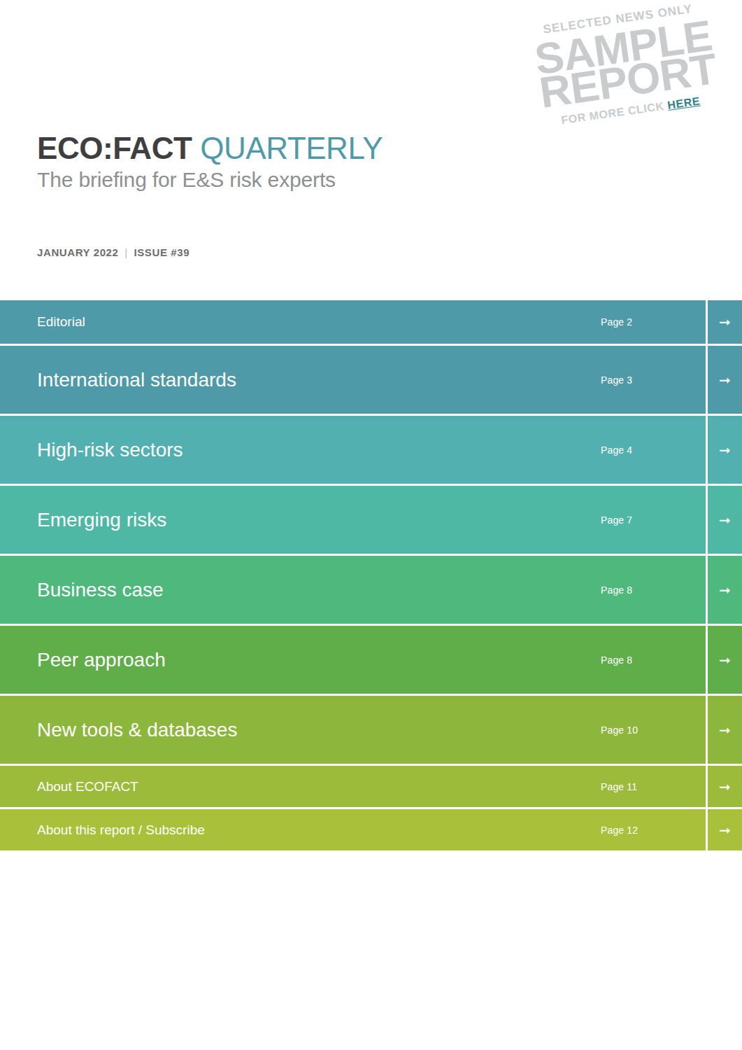SELECTED NEWS ONLY
SAMPLE
REPORT
FOR MORE CLICK HERE
ECO:FACT QUARTERLY
The briefing for E&S risk experts
JANUARY 2022 | ISSUE #39
Editorial Page 2 ➞ International standards Page 3 ➞ High-risk sectors Page 4 ➞ Emerging risks Page 7 ➞ Business case Page 8 ➞ Peer approach Page 8 ➞ New tools & databases Page 10 ➞ About ECOFACT Page 11 ➞ About this report / Subscribe Page 12 ➞